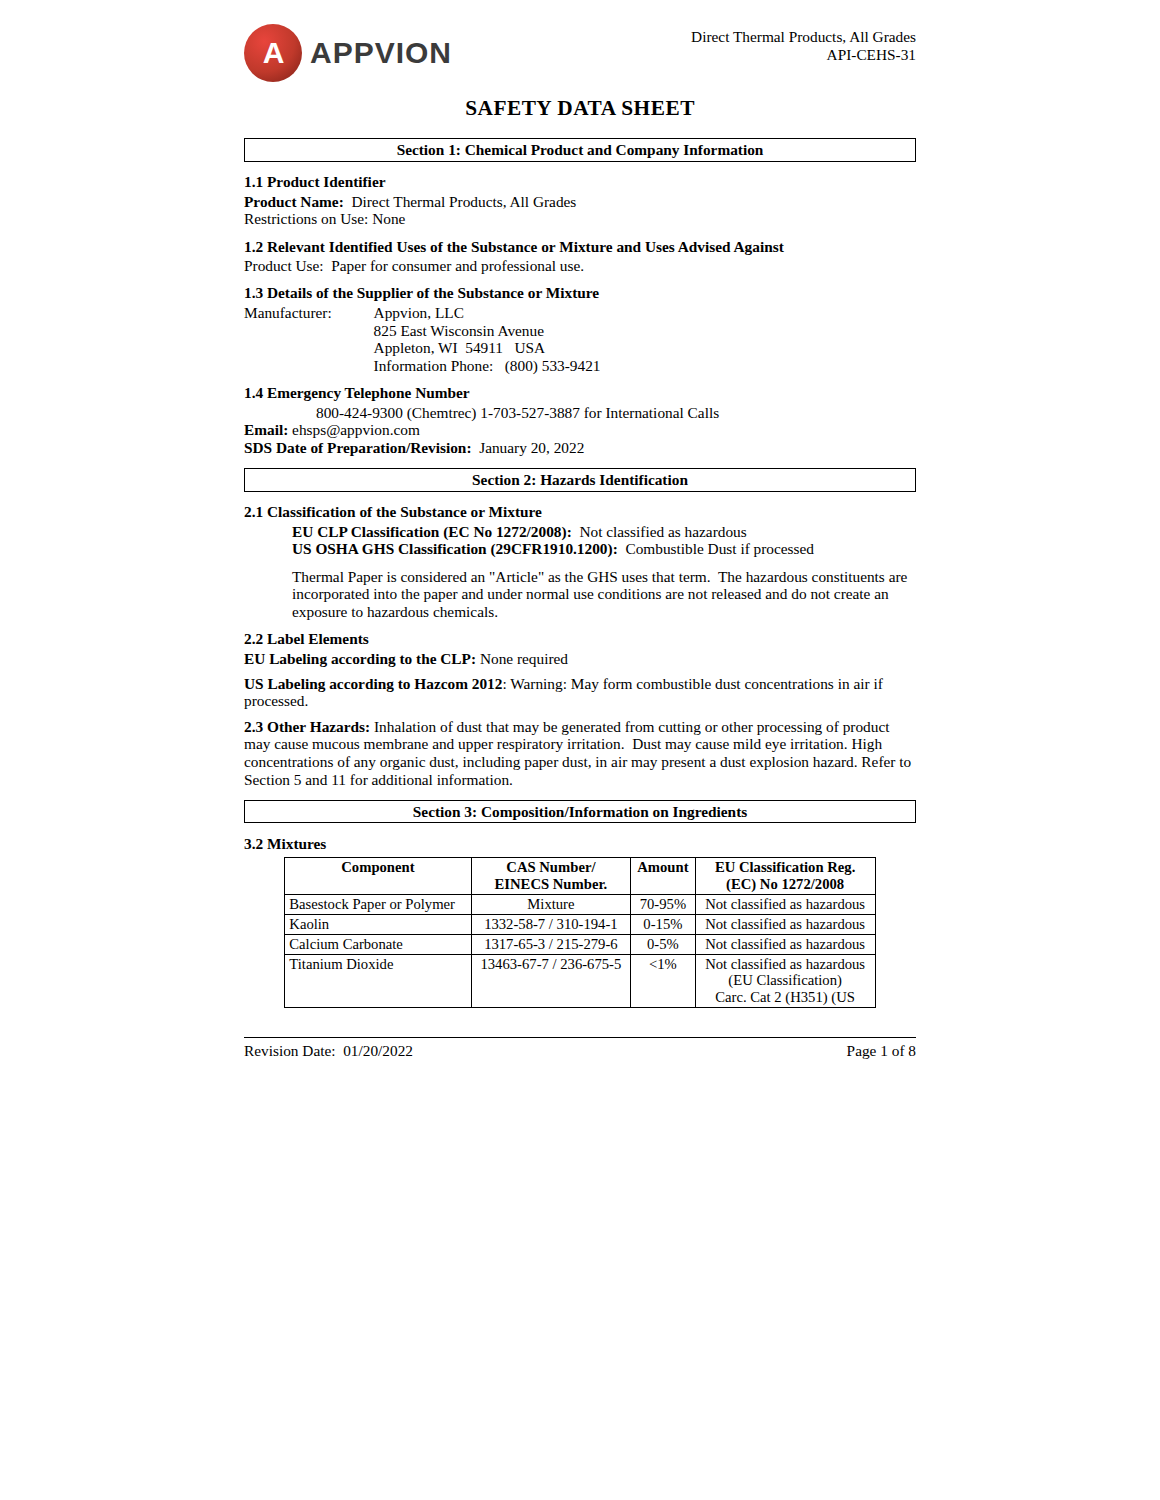APPVION
Direct Thermal Products, All Grades
API-CEHS-31
SAFETY DATA SHEET
Section 1: Chemical Product and Company Information
1.1 Product Identifier
Product Name: Direct Thermal Products, All Grades
Restrictions on Use: None
1.2 Relevant Identified Uses of the Substance or Mixture and Uses Advised Against
Product Use: Paper for consumer and professional use.
1.3 Details of the Supplier of the Substance or Mixture
Manufacturer:
Appvion, LLC
825 East Wisconsin Avenue
Appleton, WI 54911 USA
Information Phone: (800) 533-9421
1.4 Emergency Telephone Number
800-424-9300 (Chemtrec) 1-703-527-3887 for International Calls
Email: ehsps@appvion.com
SDS Date of Preparation/Revision: January 20, 2022
Section 2: Hazards Identification
2.1 Classification of the Substance or Mixture
EU CLP Classification (EC No 1272/2008): Not classified as hazardous
US OSHA GHS Classification (29CFR1910.1200): Combustible Dust if processed
Thermal Paper is considered an "Article" as the GHS uses that term. The hazardous constituents are incorporated into the paper and under normal use conditions are not released and do not create an exposure to hazardous chemicals.
2.2 Label Elements
EU Labeling according to the CLP: None required
US Labeling according to Hazcom 2012: Warning: May form combustible dust concentrations in air if processed.
2.3 Other Hazards: Inhalation of dust that may be generated from cutting or other processing of product may cause mucous membrane and upper respiratory irritation. Dust may cause mild eye irritation. High concentrations of any organic dust, including paper dust, in air may present a dust explosion hazard. Refer to Section 5 and 11 for additional information.
Section 3: Composition/Information on Ingredients
3.2 Mixtures
| Component | CAS Number/ EINECS Number. | Amount | EU Classification Reg. (EC) No 1272/2008 |
| --- | --- | --- | --- |
| Basestock Paper or Polymer | Mixture | 70-95% | Not classified as hazardous |
| Kaolin | 1332-58-7 / 310-194-1 | 0-15% | Not classified as hazardous |
| Calcium Carbonate | 1317-65-3 / 215-279-6 | 0-5% | Not classified as hazardous |
| Titanium Dioxide | 13463-67-7 / 236-675-5 | <1% | Not classified as hazardous (EU Classification) Carc. Cat 2 (H351) (US |
Revision Date: 01/20/2022
Page 1 of 8